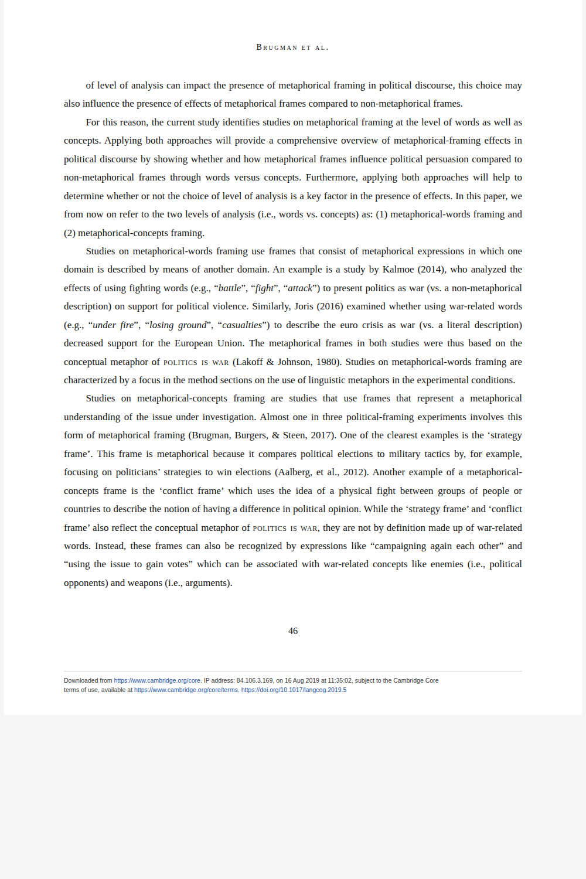Brugman et al.
of level of analysis can impact the presence of metaphorical framing in political discourse, this choice may also influence the presence of effects of metaphorical frames compared to non-metaphorical frames.
For this reason, the current study identifies studies on metaphorical framing at the level of words as well as concepts. Applying both approaches will provide a comprehensive overview of metaphorical-framing effects in political discourse by showing whether and how metaphorical frames influence political persuasion compared to non-metaphorical frames through words versus concepts. Furthermore, applying both approaches will help to determine whether or not the choice of level of analysis is a key factor in the presence of effects. In this paper, we from now on refer to the two levels of analysis (i.e., words vs. concepts) as: (1) metaphorical-words framing and (2) metaphorical-concepts framing.
Studies on metaphorical-words framing use frames that consist of metaphorical expressions in which one domain is described by means of another domain. An example is a study by Kalmoe (2014), who analyzed the effects of using fighting words (e.g., “battle”, “fight”, “attack”) to present politics as war (vs. a non-metaphorical description) on support for political violence. Similarly, Joris (2016) examined whether using war-related words (e.g., “under fire”, “losing ground”, “casualties”) to describe the euro crisis as war (vs. a literal description) decreased support for the European Union. The metaphorical frames in both studies were thus based on the conceptual metaphor of politics is war (Lakoff & Johnson, 1980). Studies on metaphorical-words framing are characterized by a focus in the method sections on the use of linguistic metaphors in the experimental conditions.
Studies on metaphorical-concepts framing are studies that use frames that represent a metaphorical understanding of the issue under investigation. Almost one in three political-framing experiments involves this form of metaphorical framing (Brugman, Burgers, & Steen, 2017). One of the clearest examples is the ‘strategy frame’. This frame is metaphorical because it compares political elections to military tactics by, for example, focusing on politicians’ strategies to win elections (Aalberg, et al., 2012). Another example of a metaphorical-concepts frame is the ‘conflict frame’ which uses the idea of a physical fight between groups of people or countries to describe the notion of having a difference in political opinion. While the ‘strategy frame’ and ‘conflict frame’ also reflect the conceptual metaphor of politics is war, they are not by definition made up of war-related words. Instead, these frames can also be recognized by expressions like “campaigning again each other” and “using the issue to gain votes” which can be associated with war-related concepts like enemies (i.e., political opponents) and weapons (i.e., arguments).
46
Downloaded from https://www.cambridge.org/core. IP address: 84.106.3.169, on 16 Aug 2019 at 11:35:02, subject to the Cambridge Core
terms of use, available at https://www.cambridge.org/core/terms. https://doi.org/10.1017/langcog.2019.5